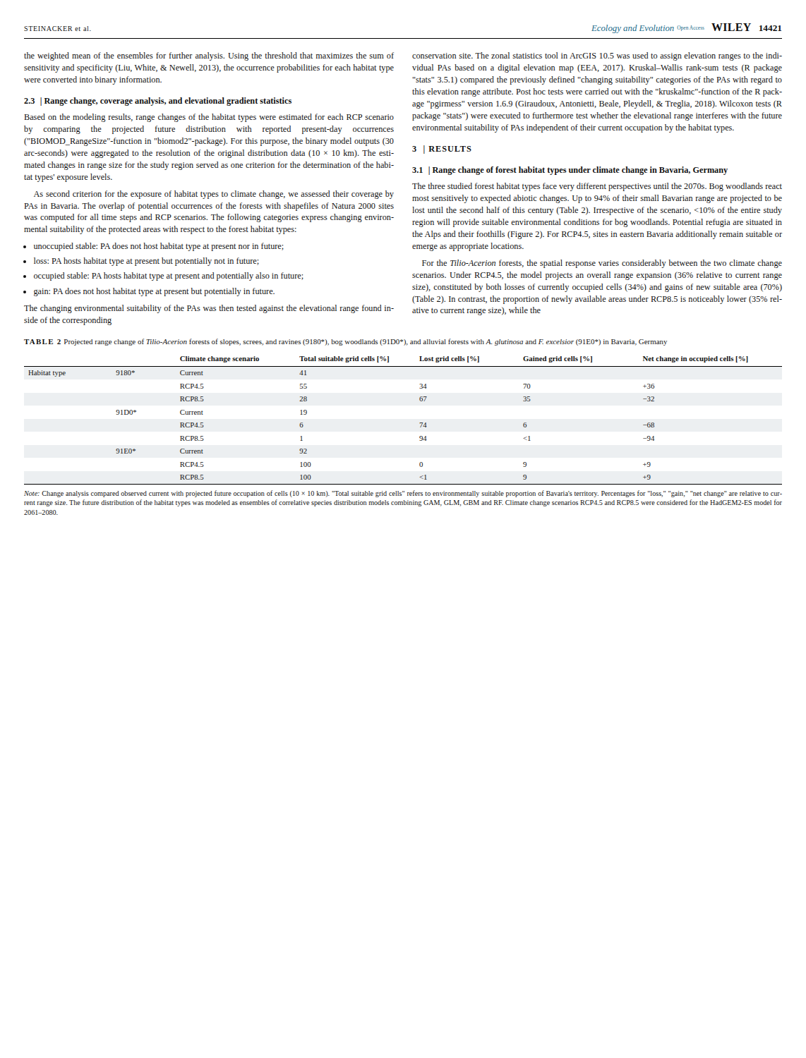Steinacker et al.
Ecology and EvolutionOpen Access
WILEY
14421
the weighted mean of the ensembles for further analysis. Using the threshold that maximizes the sum of sensitivity and specificity (Liu, White, & Newell, 2013), the occurrence probabilities for each habitat type were converted into binary information.
2.3 | Range change, coverage analysis, and elevational gradient statistics
Based on the modeling results, range changes of the habitat types were estimated for each RCP scenario by comparing the projected future distribution with reported present-day occurrences ("BIOMOD_RangeSize"-function in "biomod2"-package). For this purpose, the binary model outputs (30 arc-seconds) were aggregated to the resolution of the original distribution data (10 × 10 km). The estimated changes in range size for the study region served as one criterion for the determination of the habitat types' exposure levels.
As second criterion for the exposure of habitat types to climate change, we assessed their coverage by PAs in Bavaria. The overlap of potential occurrences of the forests with shapefiles of Natura 2000 sites was computed for all time steps and RCP scenarios. The following categories express changing environmental suitability of the protected areas with respect to the forest habitat types:
unoccupied stable: PA does not host habitat type at present nor in future;
loss: PA hosts habitat type at present but potentially not in future;
occupied stable: PA hosts habitat type at present and potentially also in future;
gain: PA does not host habitat type at present but potentially in future.
The changing environmental suitability of the PAs was then tested against the elevational range found inside of the corresponding
conservation site. The zonal statistics tool in ArcGIS 10.5 was used to assign elevation ranges to the individual PAs based on a digital elevation map (EEA, 2017). Kruskal–Wallis rank-sum tests (R package "stats" 3.5.1) compared the previously defined "changing suitability" categories of the PAs with regard to this elevation range attribute. Post hoc tests were carried out with the "kruskalmc"-function of the R package "pgirmess" version 1.6.9 (Giraudoux, Antonietti, Beale, Pleydell, & Treglia, 2018). Wilcoxon tests (R package "stats") were executed to furthermore test whether the elevational range interferes with the future environmental suitability of PAs independent of their current occupation by the habitat types.
3 | RESULTS
3.1 | Range change of forest habitat types under climate change in Bavaria, Germany
The three studied forest habitat types face very different perspectives until the 2070s. Bog woodlands react most sensitively to expected abiotic changes. Up to 94% of their small Bavarian range are projected to be lost until the second half of this century (Table 2). Irrespective of the scenario, <10% of the entire study region will provide suitable environmental conditions for bog woodlands. Potential refugia are situated in the Alps and their foothills (Figure 2). For RCP4.5, sites in eastern Bavaria additionally remain suitable or emerge as appropriate locations.
For the Tilio-Acerion forests, the spatial response varies considerably between the two climate change scenarios. Under RCP4.5, the model projects an overall range expansion (36% relative to current range size), constituted by both losses of currently occupied cells (34%) and gains of new suitable area (70%) (Table 2). In contrast, the proportion of newly available areas under RCP8.5 is noticeably lower (35% relative to current range size), while the
TABLE 2 Projected range change of Tilio-Acerion forests of slopes, screes, and ravines (9180*), bog woodlands (91D0*), and alluvial forests with A. glutinosa and F. excelsior (91E0*) in Bavaria, Germany
| | | Climate change scenario | Total suitable grid cells [%] | Lost grid cells [%] | Gained grid cells [%] | Net change in occupied cells [%] |
| --- | --- | --- | --- | --- | --- | --- |
| Habitat type | 9180* | Current | 41 | | | |
| | | RCP4.5 | 55 | 34 | 70 | +36 |
| | | RCP8.5 | 28 | 67 | 35 | −32 |
| | 91D0* | Current | 19 | | | |
| | | RCP4.5 | 6 | 74 | 6 | −68 |
| | | RCP8.5 | 1 | 94 | <1 | −94 |
| | 91E0* | Current | 92 | | | |
| | | RCP4.5 | 100 | 0 | 9 | +9 |
| | | RCP8.5 | 100 | <1 | 9 | +9 |
Note: Change analysis compared observed current with projected future occupation of cells (10 × 10 km). "Total suitable grid cells" refers to environmentally suitable proportion of Bavaria's territory. Percentages for "loss," "gain," "net change" are relative to current range size. The future distribution of the habitat types was modeled as ensembles of correlative species distribution models combining GAM, GLM, GBM and RF. Climate change scenarios RCP4.5 and RCP8.5 were considered for the HadGEM2-ES model for 2061–2080.